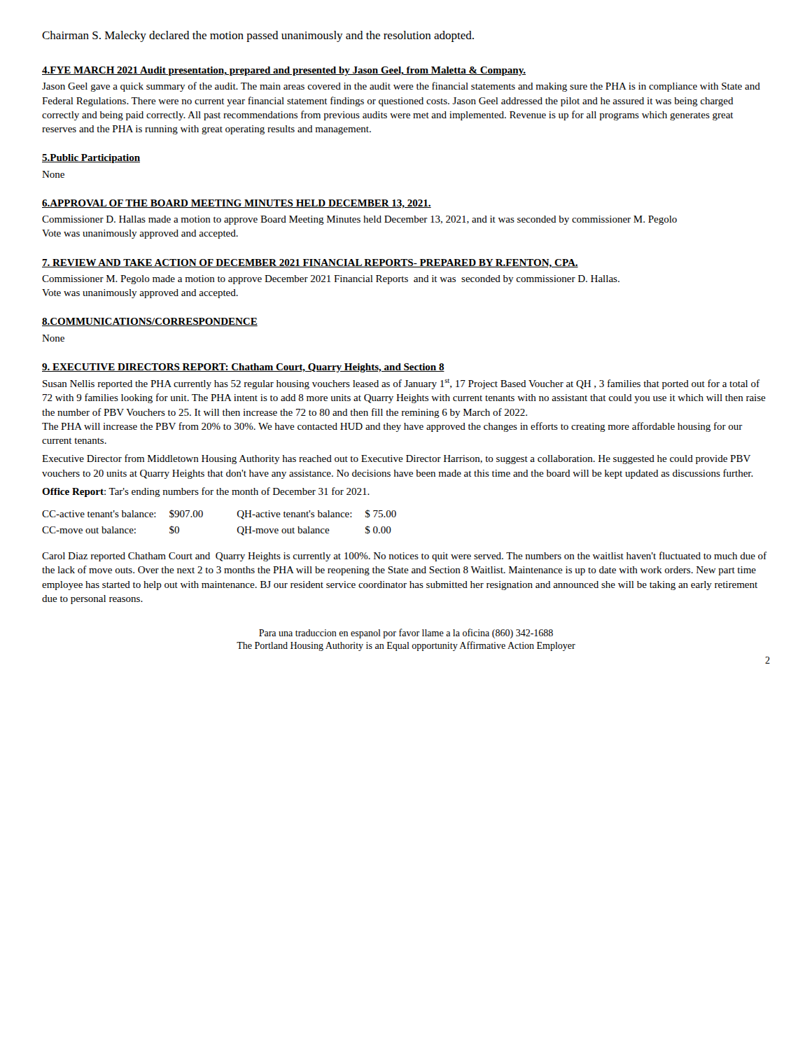Chairman S. Malecky declared the motion passed unanimously and the resolution adopted.
4.FYE MARCH 2021 Audit presentation, prepared and presented by Jason Geel, from Maletta & Company.
Jason Geel gave a quick summary of the audit. The main areas covered in the audit were the financial statements and making sure the PHA is in compliance with State and Federal Regulations. There were no current year financial statement findings or questioned costs. Jason Geel addressed the pilot and he assured it was being charged correctly and being paid correctly. All past recommendations from previous audits were met and implemented. Revenue is up for all programs which generates great reserves and the PHA is running with great operating results and management.
5.Public Participation
None
6.APPROVAL OF THE BOARD MEETING MINUTES HELD DECEMBER 13, 2021.
Commissioner D. Hallas made a motion to approve Board Meeting Minutes held December 13, 2021, and it was seconded by commissioner M. Pegolo
Vote was unanimously approved and accepted.
7. REVIEW AND TAKE ACTION OF DECEMBER 2021 FINANCIAL REPORTS- PREPARED BY R.FENTON, CPA.
Commissioner M. Pegolo made a motion to approve December 2021 Financial Reports and it was seconded by commissioner D. Hallas.
Vote was unanimously approved and accepted.
8.COMMUNICATIONS/CORRESPONDENCE
None
9. EXECUTIVE DIRECTORS REPORT: Chatham Court, Quarry Heights, and Section 8
Susan Nellis reported the PHA currently has 52 regular housing vouchers leased as of January 1st, 17 Project Based Voucher at QH , 3 families that ported out for a total of 72 with 9 families looking for unit. The PHA intent is to add 8 more units at Quarry Heights with current tenants with no assistant that could you use it which will then raise the number of PBV Vouchers to 25. It will then increase the 72 to 80 and then fill the remining 6 by March of 2022.
The PHA will increase the PBV from 20% to 30%. We have contacted HUD and they have approved the changes in efforts to creating more affordable housing for our current tenants.
Executive Director from Middletown Housing Authority has reached out to Executive Director Harrison, to suggest a collaboration. He suggested he could provide PBV vouchers to 20 units at Quarry Heights that don't have any assistance. No decisions have been made at this time and the board will be kept updated as discussions further.
Office Report: Tar's ending numbers for the month of December 31 for 2021.
| CC-active tenant's balance: | $907.00 | QH-active tenant's balance: | $ 75.00 |
| CC-move out balance: | $0 | QH-move out balance | $ 0.00 |
Carol Diaz reported Chatham Court and Quarry Heights is currently at 100%. No notices to quit were served. The numbers on the waitlist haven't fluctuated to much due of the lack of move outs. Over the next 2 to 3 months the PHA will be reopening the State and Section 8 Waitlist. Maintenance is up to date with work orders. New part time employee has started to help out with maintenance. BJ our resident service coordinator has submitted her resignation and announced she will be taking an early retirement due to personal reasons.
Para una traduccion en espanol por favor llame a la oficina (860) 342-1688
The Portland Housing Authority is an Equal opportunity Affirmative Action Employer
2